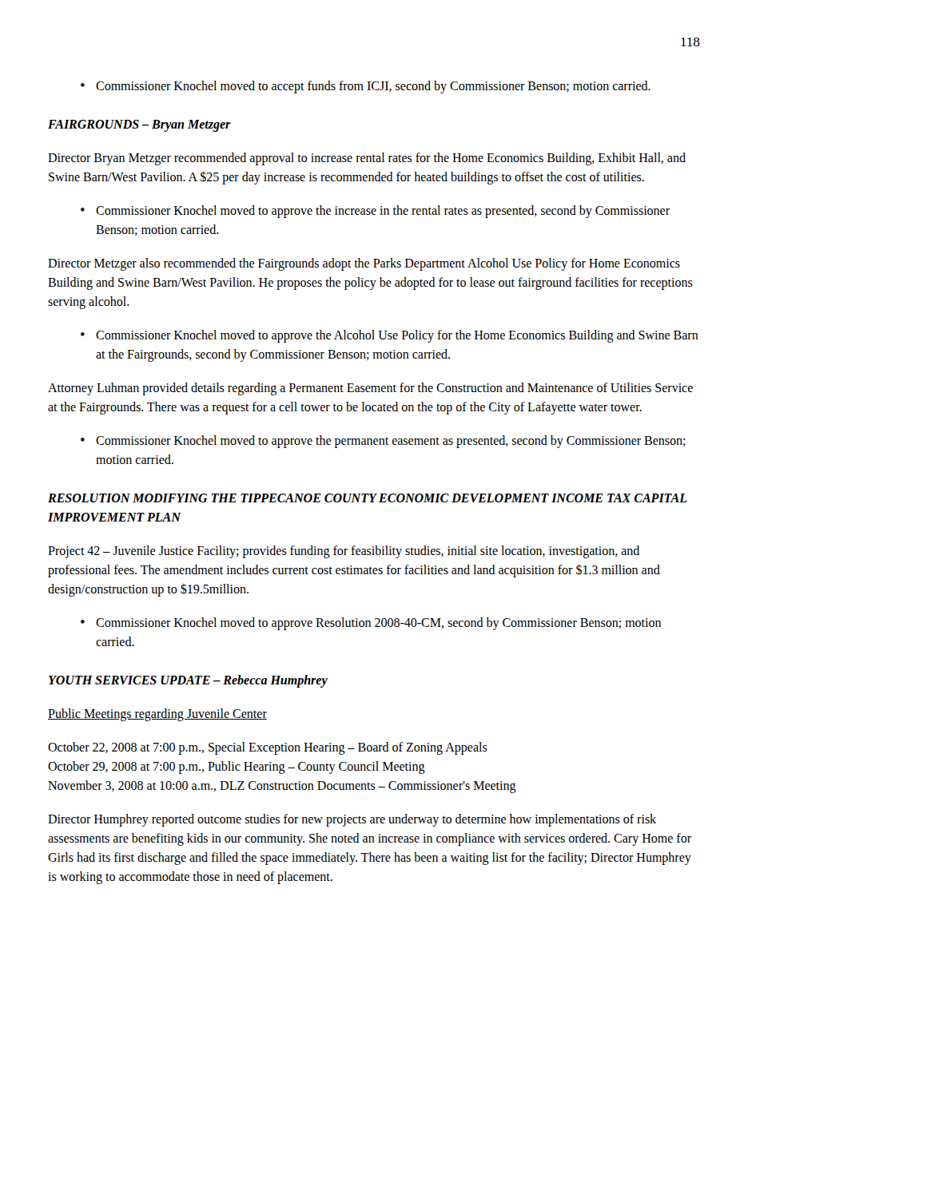118
Commissioner Knochel moved to accept funds from ICJI, second by Commissioner Benson; motion carried.
FAIRGROUNDS – Bryan Metzger
Director Bryan Metzger recommended approval to increase rental rates for the Home Economics Building, Exhibit Hall, and Swine Barn/West Pavilion. A $25 per day increase is recommended for heated buildings to offset the cost of utilities.
Commissioner Knochel moved to approve the increase in the rental rates as presented, second by Commissioner Benson; motion carried.
Director Metzger also recommended the Fairgrounds adopt the Parks Department Alcohol Use Policy for Home Economics Building and Swine Barn/West Pavilion. He proposes the policy be adopted for to lease out fairground facilities for receptions serving alcohol.
Commissioner Knochel moved to approve the Alcohol Use Policy for the Home Economics Building and Swine Barn at the Fairgrounds, second by Commissioner Benson; motion carried.
Attorney Luhman provided details regarding a Permanent Easement for the Construction and Maintenance of Utilities Service at the Fairgrounds. There was a request for a cell tower to be located on the top of the City of Lafayette water tower.
Commissioner Knochel moved to approve the permanent easement as presented, second by Commissioner Benson; motion carried.
RESOLUTION MODIFYING THE TIPPECANOE COUNTY ECONOMIC DEVELOPMENT INCOME TAX CAPITAL IMPROVEMENT PLAN
Project 42 – Juvenile Justice Facility; provides funding for feasibility studies, initial site location, investigation, and professional fees. The amendment includes current cost estimates for facilities and land acquisition for $1.3 million and design/construction up to $19.5million.
Commissioner Knochel moved to approve Resolution 2008-40-CM, second by Commissioner Benson; motion carried.
YOUTH SERVICES UPDATE – Rebecca Humphrey
Public Meetings regarding Juvenile Center
October 22, 2008 at 7:00 p.m., Special Exception Hearing – Board of Zoning Appeals
October 29, 2008 at 7:00 p.m., Public Hearing – County Council Meeting
November 3, 2008 at 10:00 a.m., DLZ Construction Documents – Commissioner's Meeting
Director Humphrey reported outcome studies for new projects are underway to determine how implementations of risk assessments are benefiting kids in our community. She noted an increase in compliance with services ordered. Cary Home for Girls had its first discharge and filled the space immediately. There has been a waiting list for the facility; Director Humphrey is working to accommodate those in need of placement.